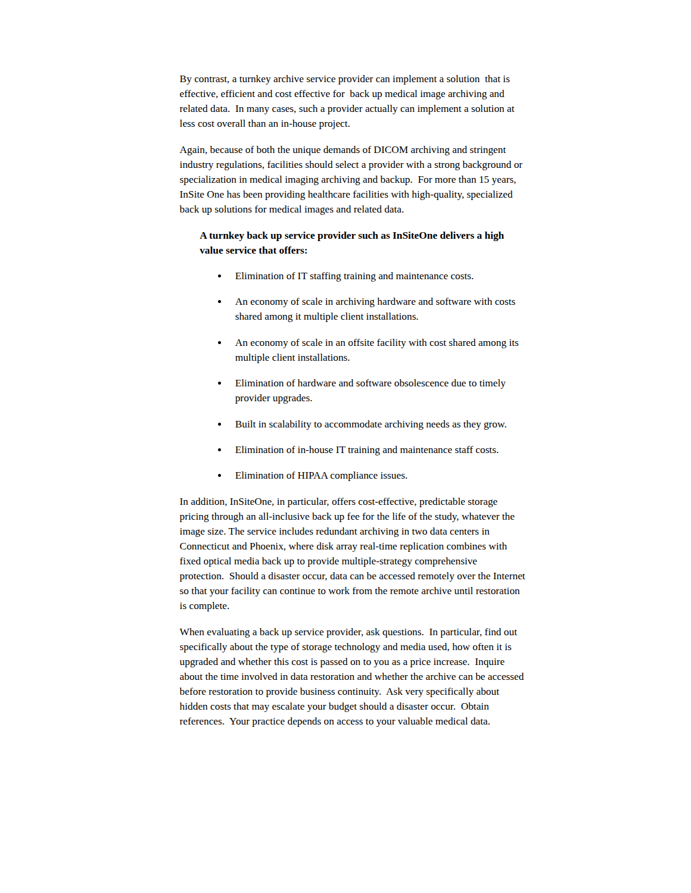By contrast, a turnkey archive service provider can implement a solution that is effective, efficient and cost effective for back up medical image archiving and related data. In many cases, such a provider actually can implement a solution at less cost overall than an in-house project.
Again, because of both the unique demands of DICOM archiving and stringent industry regulations, facilities should select a provider with a strong background or specialization in medical imaging archiving and backup. For more than 15 years, InSite One has been providing healthcare facilities with high-quality, specialized back up solutions for medical images and related data.
A turnkey back up service provider such as InSiteOne delivers a high value service that offers:
Elimination of IT staffing training and maintenance costs.
An economy of scale in archiving hardware and software with costs shared among it multiple client installations.
An economy of scale in an offsite facility with cost shared among its multiple client installations.
Elimination of hardware and software obsolescence due to timely provider upgrades.
Built in scalability to accommodate archiving needs as they grow.
Elimination of in-house IT training and maintenance staff costs.
Elimination of HIPAA compliance issues.
In addition, InSiteOne, in particular, offers cost-effective, predictable storage pricing through an all-inclusive back up fee for the life of the study, whatever the image size. The service includes redundant archiving in two data centers in Connecticut and Phoenix, where disk array real-time replication combines with fixed optical media back up to provide multiple-strategy comprehensive protection. Should a disaster occur, data can be accessed remotely over the Internet so that your facility can continue to work from the remote archive until restoration is complete.
When evaluating a back up service provider, ask questions. In particular, find out specifically about the type of storage technology and media used, how often it is upgraded and whether this cost is passed on to you as a price increase. Inquire about the time involved in data restoration and whether the archive can be accessed before restoration to provide business continuity. Ask very specifically about hidden costs that may escalate your budget should a disaster occur. Obtain references. Your practice depends on access to your valuable medical data.